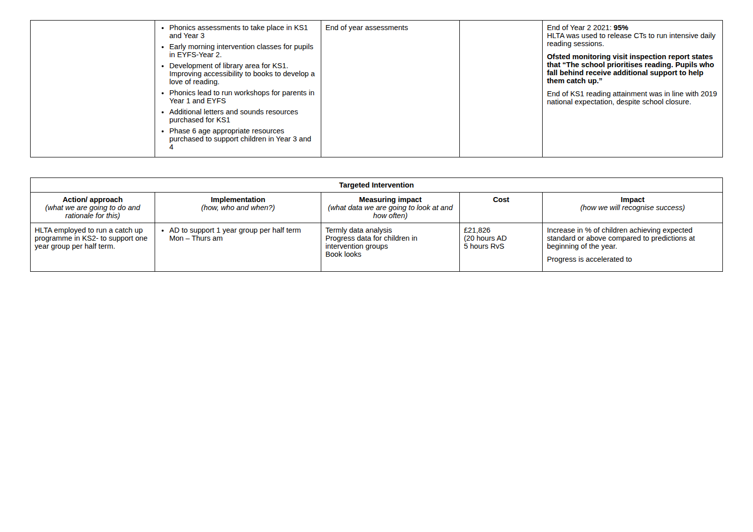| | Phonics assessments to take place in KS1 and Year 3 Early morning intervention classes for pupils in EYFS-Year 2. Development of library area for KS1. Improving accessibility to books to develop a love of reading. Phonics lead to run workshops for parents in Year 1 and EYFS Additional letters and sounds resources purchased for KS1 Phase 6 age appropriate resources purchased to support children in Year 3 and 4 | End of year assessments | | End of Year 2 2021: 95% HLTA was used to release CTs to run intensive daily reading sessions. Ofsted monitoring visit inspection report states that “The school prioritises reading. Pupils who fall behind receive additional support to help them catch up.” End of KS1 reading attainment was in line with 2019 national expectation, despite school closure. |
| Targeted Intervention |
| Action/ approach (what we are going to do and rationale for this) | Implementation (how, who and when?) | Measuring impact (what data we are going to look at and how often) | Cost | Impact (how we will recognise success) |
| HLTA employed to run a catch up programme in KS2- to support one year group per half term. | AD to support 1 year group per half term Mon – Thurs am | Termly data analysis Progress data for children in intervention groups Book looks | £21,826 (20 hours AD 5 hours RvS | Increase in % of children achieving expected standard or above compared to predictions at beginning of the year. Progress is accelerated to |